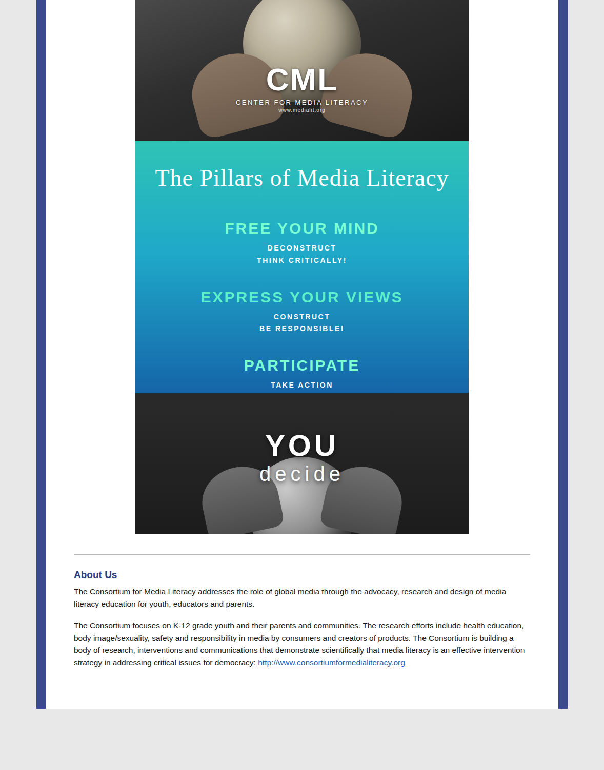CML
CENTER FOR MEDIA LITERACY
www.medialit.org
The Pillars of Media Literacy
FREE YOUR MIND
DECONSTRUCT
THINK CRITICALLY!
EXPRESS YOUR VIEWS
CONSTRUCT
BE RESPONSIBLE!
PARTICIPATE
TAKE ACTION
CONNECT!
YOU
decide
About Us
The Consortium for Media Literacy addresses the role of global media through the advocacy, research and design of media literacy education for youth, educators and parents.
The Consortium focuses on K-12 grade youth and their parents and communities. The research efforts include health education, body image/sexuality, safety and responsibility in media by consumers and creators of products. The Consortium is building a body of research, interventions and communications that demonstrate scientifically that media literacy is an effective intervention strategy in addressing critical issues for democracy: http://www.consortiumformedialiteracy.org